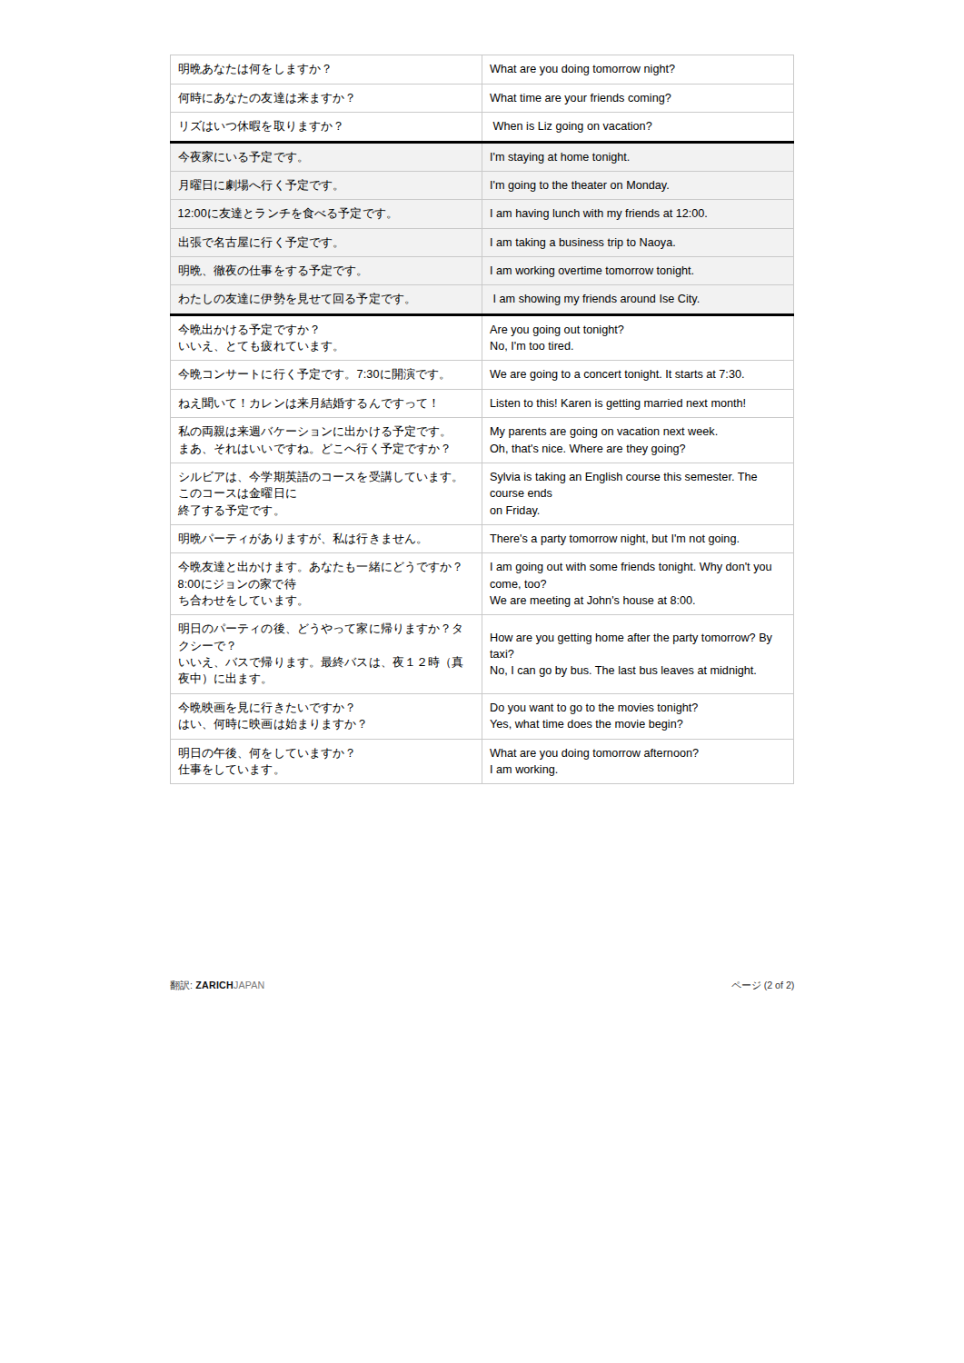| 明晩あなたは何をしますか？ | What are you doing tomorrow night? |
| 何時にあなたの友達は来ますか？ | What time are your friends coming? |
| リズはいつ休暇を取りますか？ | When is Liz going on vacation? |
| 今夜家にいる予定です。 | I'm staying at home tonight. |
| 月曜日に劇場へ行く予定です。 | I'm going to the theater on Monday. |
| 12:00に友達とランチを食べる予定です。 | I am having lunch with my friends at 12:00. |
| 出張で名古屋に行く予定です。 | I am taking a business trip to Naoya. |
| 明晩、徹夜の仕事をする予定です。 | I am working overtime tomorrow tonight. |
| わたしの友達に伊勢を見せて回る予定です。 | I am showing my friends around Ise City. |
| 今晩出かける予定ですか？ いいえ、とても疲れています。 | Are you going out tonight? No, I'm too tired. |
| 今晩コンサートに行く予定です。7:30に開演です。 | We are going to a concert tonight. It starts at 7:30. |
| ねえ聞いて！カレンは来月結婚するんですって！ | Listen to this! Karen is getting married next month! |
| 私の両親は来週バケーションに出かける予定です。 まあ、それはいいですね。どこへ行く予定ですか？ | My parents are going on vacation next week. Oh, that's nice. Where are they going? |
| シルビアは、今学期英語のコースを受講しています。このコースは金曜日に 終了する予定です。 | Sylvia is taking an English course this semester. The course ends on Friday. |
| 明晩パーティがありますが、私は行きません。 | There's a party tomorrow night, but I'm not going. |
| 今晩友達と出かけます。あなたも一緒にどうですか？8:00にジョンの家で待 ち合わせをしています。 | I am going out with some friends tonight. Why don't you come, too? We are meeting at John's house at 8:00. |
| 明日のパーティの後、どうやって家に帰りますか？タクシーで？ いいえ、バスで帰ります。最終バスは、夜１２時（真夜中）に出ます。 | How are you getting home after the party tomorrow? By taxi? No, I can go by bus. The last bus leaves at midnight. |
| 今晩映画を見に行きたいですか？ はい、何時に映画は始まりますか？ | Do you want to go to the movies tonight? Yes, what time does the movie begin? |
| 明日の午後、何をしていますか？ 仕事をしています。 | What are you doing tomorrow afternoon? I am working. |
翻訳: ZARICH JAPAN
ページ (2 of 2)